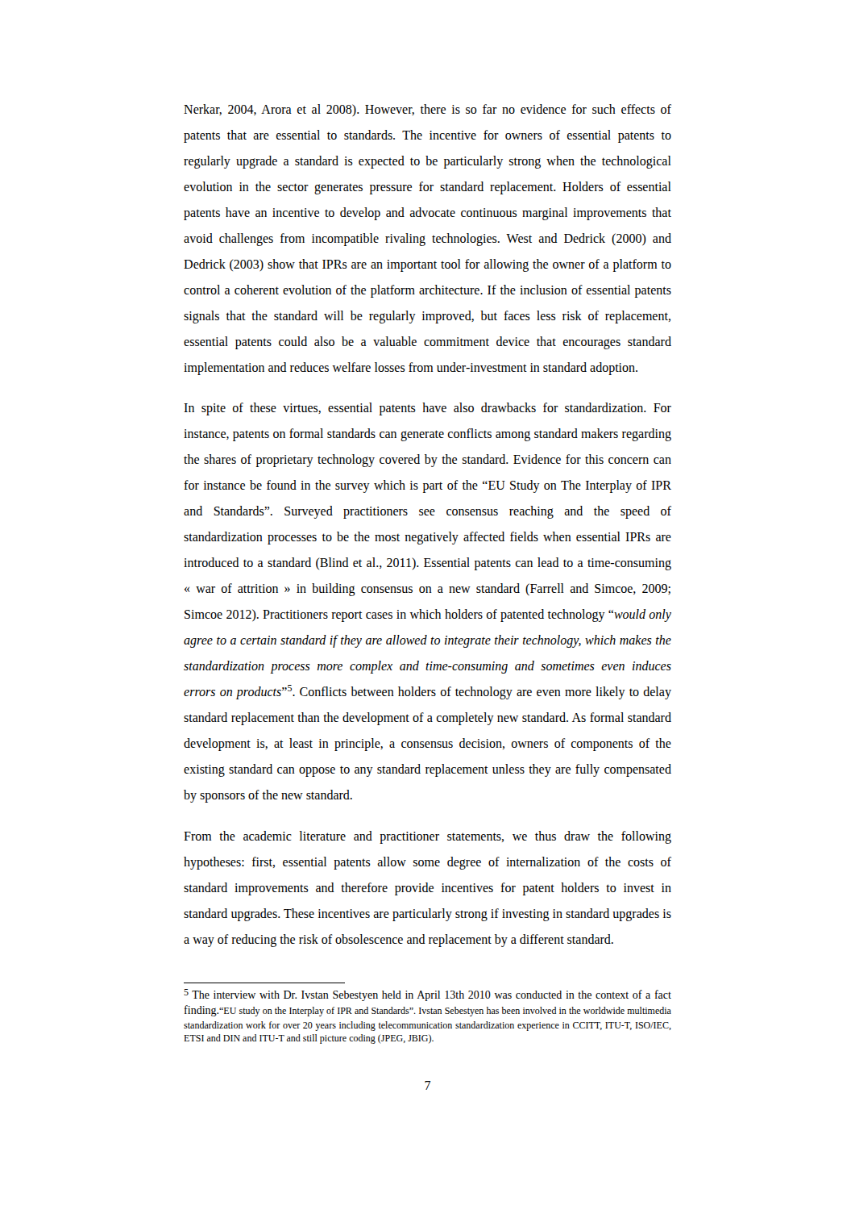Nerkar, 2004, Arora et al 2008). However, there is so far no evidence for such effects of patents that are essential to standards. The incentive for owners of essential patents to regularly upgrade a standard is expected to be particularly strong when the technological evolution in the sector generates pressure for standard replacement. Holders of essential patents have an incentive to develop and advocate continuous marginal improvements that avoid challenges from incompatible rivaling technologies. West and Dedrick (2000) and Dedrick (2003) show that IPRs are an important tool for allowing the owner of a platform to control a coherent evolution of the platform architecture. If the inclusion of essential patents signals that the standard will be regularly improved, but faces less risk of replacement, essential patents could also be a valuable commitment device that encourages standard implementation and reduces welfare losses from under-investment in standard adoption.
In spite of these virtues, essential patents have also drawbacks for standardization. For instance, patents on formal standards can generate conflicts among standard makers regarding the shares of proprietary technology covered by the standard. Evidence for this concern can for instance be found in the survey which is part of the “EU Study on The Interplay of IPR and Standards”. Surveyed practitioners see consensus reaching and the speed of standardization processes to be the most negatively affected fields when essential IPRs are introduced to a standard (Blind et al., 2011). Essential patents can lead to a time-consuming « war of attrition » in building consensus on a new standard (Farrell and Simcoe, 2009; Simcoe 2012). Practitioners report cases in which holders of patented technology “would only agree to a certain standard if they are allowed to integrate their technology, which makes the standardization process more complex and time-consuming and sometimes even induces errors on products”5. Conflicts between holders of technology are even more likely to delay standard replacement than the development of a completely new standard. As formal standard development is, at least in principle, a consensus decision, owners of components of the existing standard can oppose to any standard replacement unless they are fully compensated by sponsors of the new standard.
From the academic literature and practitioner statements, we thus draw the following hypotheses: first, essential patents allow some degree of internalization of the costs of standard improvements and therefore provide incentives for patent holders to invest in standard upgrades. These incentives are particularly strong if investing in standard upgrades is a way of reducing the risk of obsolescence and replacement by a different standard.
5 The interview with Dr. Ivstan Sebestyen held in April 13th 2010 was conducted in the context of a fact finding.“EU study on the Interplay of IPR and Standards”. Ivstan Sebestyen has been involved in the worldwide multimedia standardization work for over 20 years including telecommunication standardization experience in CCITT, ITU-T, ISO/IEC, ETSI and DIN and ITU-T and still picture coding (JPEG, JBIG).
7